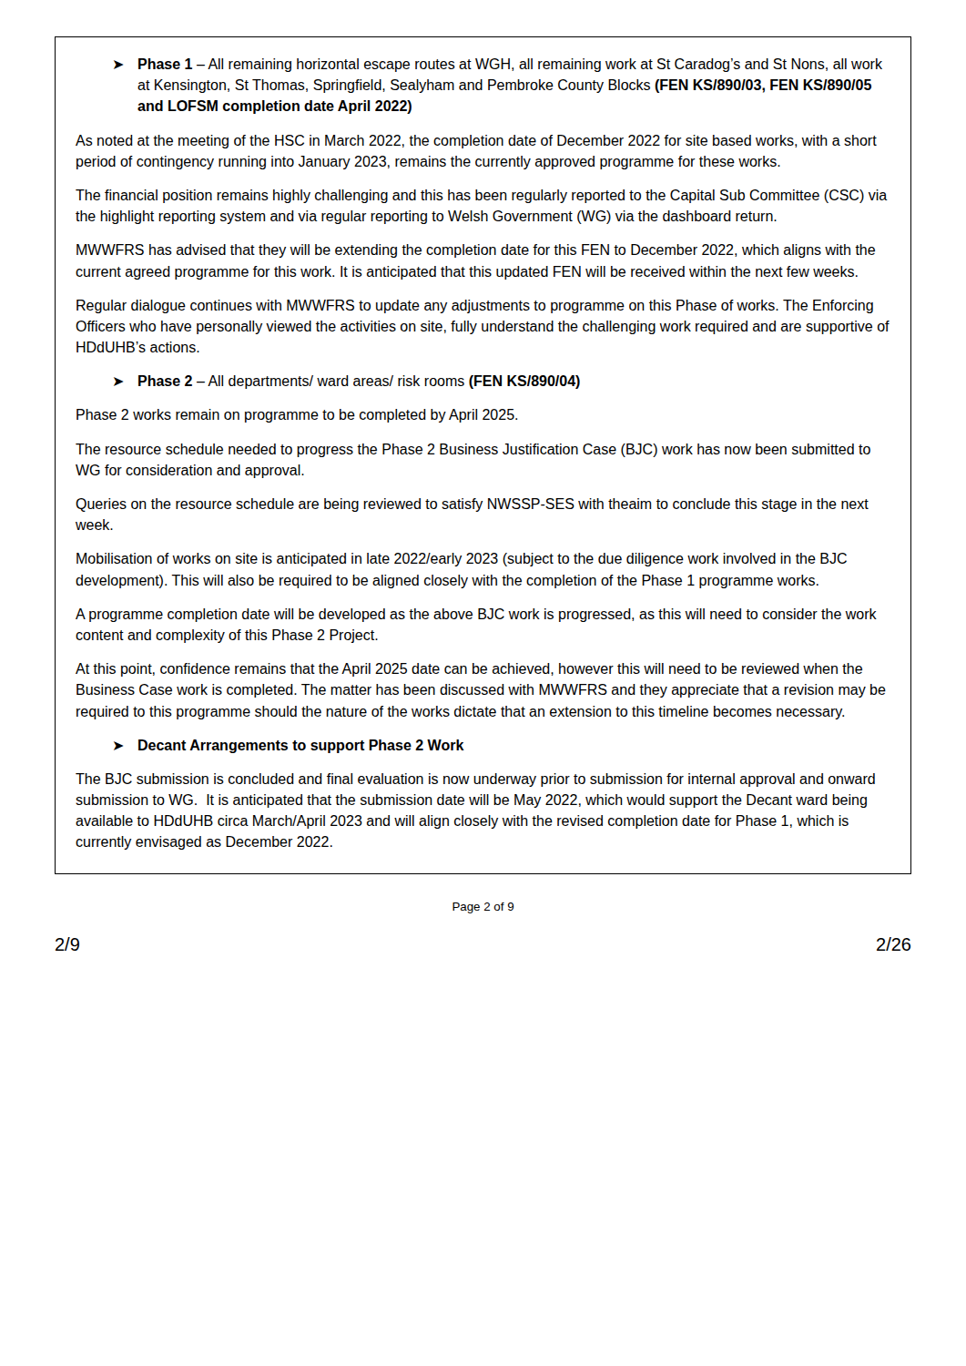Phase 1 – All remaining horizontal escape routes at WGH, all remaining work at St Caradog’s and St Nons, all work at Kensington, St Thomas, Springfield, Sealyham and Pembroke County Blocks (FEN KS/890/03, FEN KS/890/05 and LOFSM completion date April 2022)
As noted at the meeting of the HSC in March 2022, the completion date of December 2022 for site based works, with a short period of contingency running into January 2023, remains the currently approved programme for these works.
The financial position remains highly challenging and this has been regularly reported to the Capital Sub Committee (CSC) via the highlight reporting system and via regular reporting to Welsh Government (WG) via the dashboard return.
MWWFRS has advised that they will be extending the completion date for this FEN to December 2022, which aligns with the current agreed programme for this work. It is anticipated that this updated FEN will be received within the next few weeks.
Regular dialogue continues with MWWFRS to update any adjustments to programme on this Phase of works. The Enforcing Officers who have personally viewed the activities on site, fully understand the challenging work required and are supportive of HDdUHB’s actions.
Phase 2 – All departments/ ward areas/ risk rooms (FEN KS/890/04)
Phase 2 works remain on programme to be completed by April 2025.
The resource schedule needed to progress the Phase 2 Business Justification Case (BJC) work has now been submitted to WG for consideration and approval.
Queries on the resource schedule are being reviewed to satisfy NWSSP-SES with theaim to conclude this stage in the next week.
Mobilisation of works on site is anticipated in late 2022/early 2023 (subject to the due diligence work involved in the BJC development). This will also be required to be aligned closely with the completion of the Phase 1 programme works.
A programme completion date will be developed as the above BJC work is progressed, as this will need to consider the work content and complexity of this Phase 2 Project.
At this point, confidence remains that the April 2025 date can be achieved, however this will need to be reviewed when the Business Case work is completed. The matter has been discussed with MWWFRS and they appreciate that a revision may be required to this programme should the nature of the works dictate that an extension to this timeline becomes necessary.
Decant Arrangements to support Phase 2 Work
The BJC submission is concluded and final evaluation is now underway prior to submission for internal approval and onward submission to WG. It is anticipated that the submission date will be May 2022, which would support the Decant ward being available to HDdUHB circa March/April 2023 and will align closely with the revised completion date for Phase 1, which is currently envisaged as December 2022.
Page 2 of 9
2/9
2/26